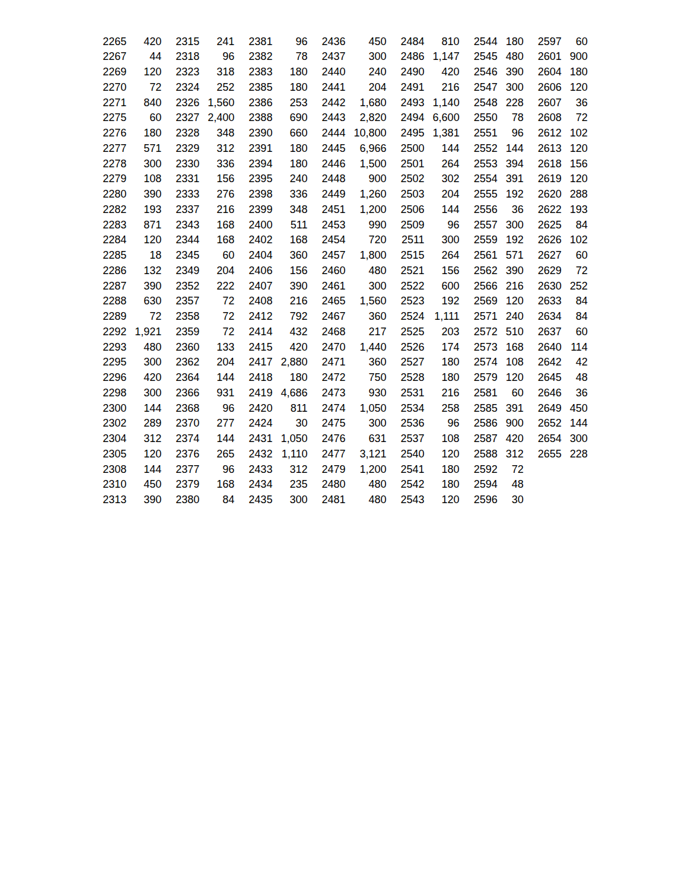| 2265 | 420 | 2315 | 241 | 2381 | 96 | 2436 | 450 | 2484 | 810 | 2544 | 180 | 2597 | 60 |
| 2267 | 44 | 2318 | 96 | 2382 | 78 | 2437 | 300 | 2486 | 1,147 | 2545 | 480 | 2601 | 900 |
| 2269 | 120 | 2323 | 318 | 2383 | 180 | 2440 | 240 | 2490 | 420 | 2546 | 390 | 2604 | 180 |
| 2270 | 72 | 2324 | 252 | 2385 | 180 | 2441 | 204 | 2491 | 216 | 2547 | 300 | 2606 | 120 |
| 2271 | 840 | 2326 | 1,560 | 2386 | 253 | 2442 | 1,680 | 2493 | 1,140 | 2548 | 228 | 2607 | 36 |
| 2275 | 60 | 2327 | 2,400 | 2388 | 690 | 2443 | 2,820 | 2494 | 6,600 | 2550 | 78 | 2608 | 72 |
| 2276 | 180 | 2328 | 348 | 2390 | 660 | 2444 | 10,800 | 2495 | 1,381 | 2551 | 96 | 2612 | 102 |
| 2277 | 571 | 2329 | 312 | 2391 | 180 | 2445 | 6,966 | 2500 | 144 | 2552 | 144 | 2613 | 120 |
| 2278 | 300 | 2330 | 336 | 2394 | 180 | 2446 | 1,500 | 2501 | 264 | 2553 | 394 | 2618 | 156 |
| 2279 | 108 | 2331 | 156 | 2395 | 240 | 2448 | 900 | 2502 | 302 | 2554 | 391 | 2619 | 120 |
| 2280 | 390 | 2333 | 276 | 2398 | 336 | 2449 | 1,260 | 2503 | 204 | 2555 | 192 | 2620 | 288 |
| 2282 | 193 | 2337 | 216 | 2399 | 348 | 2451 | 1,200 | 2506 | 144 | 2556 | 36 | 2622 | 193 |
| 2283 | 871 | 2343 | 168 | 2400 | 511 | 2453 | 990 | 2509 | 96 | 2557 | 300 | 2625 | 84 |
| 2284 | 120 | 2344 | 168 | 2402 | 168 | 2454 | 720 | 2511 | 300 | 2559 | 192 | 2626 | 102 |
| 2285 | 18 | 2345 | 60 | 2404 | 360 | 2457 | 1,800 | 2515 | 264 | 2561 | 571 | 2627 | 60 |
| 2286 | 132 | 2349 | 204 | 2406 | 156 | 2460 | 480 | 2521 | 156 | 2562 | 390 | 2629 | 72 |
| 2287 | 390 | 2352 | 222 | 2407 | 390 | 2461 | 300 | 2522 | 600 | 2566 | 216 | 2630 | 252 |
| 2288 | 630 | 2357 | 72 | 2408 | 216 | 2465 | 1,560 | 2523 | 192 | 2569 | 120 | 2633 | 84 |
| 2289 | 72 | 2358 | 72 | 2412 | 792 | 2467 | 360 | 2524 | 1,111 | 2571 | 240 | 2634 | 84 |
| 2292 | 1,921 | 2359 | 72 | 2414 | 432 | 2468 | 217 | 2525 | 203 | 2572 | 510 | 2637 | 60 |
| 2293 | 480 | 2360 | 133 | 2415 | 420 | 2470 | 1,440 | 2526 | 174 | 2573 | 168 | 2640 | 114 |
| 2295 | 300 | 2362 | 204 | 2417 | 2,880 | 2471 | 360 | 2527 | 180 | 2574 | 108 | 2642 | 42 |
| 2296 | 420 | 2364 | 144 | 2418 | 180 | 2472 | 750 | 2528 | 180 | 2579 | 120 | 2645 | 48 |
| 2298 | 300 | 2366 | 931 | 2419 | 4,686 | 2473 | 930 | 2531 | 216 | 2581 | 60 | 2646 | 36 |
| 2300 | 144 | 2368 | 96 | 2420 | 811 | 2474 | 1,050 | 2534 | 258 | 2585 | 391 | 2649 | 450 |
| 2302 | 289 | 2370 | 277 | 2424 | 30 | 2475 | 300 | 2536 | 96 | 2586 | 900 | 2652 | 144 |
| 2304 | 312 | 2374 | 144 | 2431 | 1,050 | 2476 | 631 | 2537 | 108 | 2587 | 420 | 2654 | 300 |
| 2305 | 120 | 2376 | 265 | 2432 | 1,110 | 2477 | 3,121 | 2540 | 120 | 2588 | 312 | 2655 | 228 |
| 2308 | 144 | 2377 | 96 | 2433 | 312 | 2479 | 1,200 | 2541 | 180 | 2592 | 72 | | |
| 2310 | 450 | 2379 | 168 | 2434 | 235 | 2480 | 480 | 2542 | 180 | 2594 | 48 | | |
| 2313 | 390 | 2380 | 84 | 2435 | 300 | 2481 | 480 | 2543 | 120 | 2596 | 30 | | |